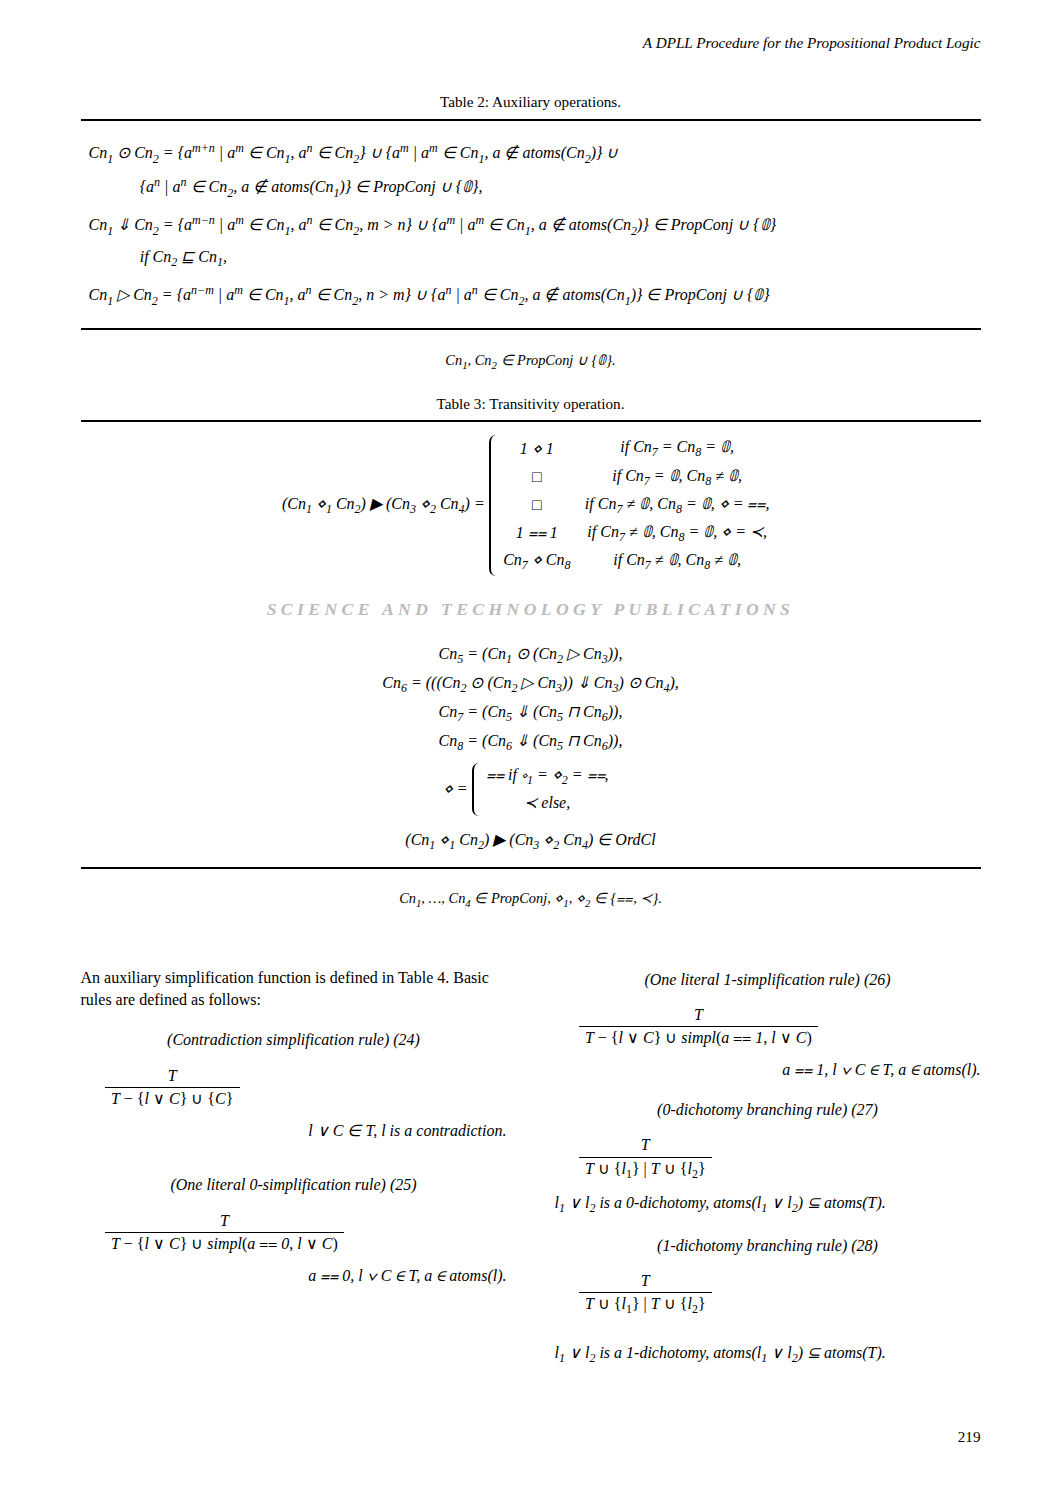A DPLL Procedure for the Propositional Product Logic
Table 2: Auxiliary operations.
Cn1 ⊙ Cn2 = {am+n | am ∈ Cn1, an ∈ Cn2} ∪ {am | am ∈ Cn1, a ∉ atoms(Cn2)} ∪
{an | an ∈ Cn2, a ∉ atoms(Cn1)} ∈ PropConj ∪ {𝟘},
Cn1 ⇓ Cn2 = {am−n | am ∈ Cn1, an ∈ Cn2, m > n} ∪ {am | am ∈ Cn1, a ∉ atoms(Cn2)} ∈ PropConj ∪ {𝟘}
if Cn2 ⊑ Cn1,
Cn1 ▷ Cn2 = {an−m | am ∈ Cn1, an ∈ Cn2, n > m} ∪ {an | an ∈ Cn2, a ∉ atoms(Cn1)} ∈ PropConj ∪ {𝟘}
Cn1, Cn2 ∈ PropConj ∪ {𝟘}.
Table 3: Transitivity operation.
(Cn1 ⋄1 Cn2) ▶ (Cn3 ⋄2 Cn4) =
| 1 ⋄ 1 | if Cn 7 = Cn 8 = 𝟘, |
| □ | if Cn 7 = 𝟘, Cn 8 ≠ 𝟘, |
| □ | if Cn 7 ≠ 𝟘, Cn 8 = 𝟘, ⋄ = ⩵, |
| 1 ⩵ 1 | if Cn 7 ≠ 𝟘, Cn 8 = 𝟘, ⋄ = ≺, |
| Cn 7 ⋄ Cn 8 | if Cn 7 ≠ 𝟘, Cn 8 ≠ 𝟘, |
SCIENCE AND TECHNOLOGY PUBLICATIONS
Cn5 = (Cn1 ⊙ (Cn2 ▷ Cn3)),
Cn6 = (((Cn2 ⊙ (Cn2 ▷ Cn3)) ⇓ Cn3) ⊙ Cn4),
Cn7 = (Cn5 ⇓ (Cn5 ⊓ Cn6)),
Cn8 = (Cn6 ⇓ (Cn5 ⊓ Cn6)),
⋄ =
| ⩵ if ⋄ 1 = ⋄ 2 = ⩵, |
| ≺ else , |
(Cn1 ⋄1 Cn2) ▶ (Cn3 ⋄2 Cn4) ∈ OrdCl
Cn1, …, Cn4 ∈ PropConj, ⋄1, ⋄2 ∈ {⩵, ≺}.
An auxiliary simplification function is defined in Table 4. Basic rules are defined as follows:
(Contradiction simplification rule) (24)
T T − {l ∨ C} ∪ {C}
l ∨ C ∈ T, l is a contradiction.
(One literal 0-simplification rule) (25)
T T − {l ∨ C} ∪ simpl(a ⩵ 0, l ∨ C)
a ⩵ 0, l ∨ C ∈ T, a ∈ atoms(l).
(One literal 1-simplification rule) (26)
T T − {l ∨ C} ∪ simpl(a ⩵ 1, l ∨ C)
a ⩵ 1, l ∨ C ∈ T, a ∈ atoms(l).
(0-dichotomy branching rule) (27)
T T ∪ {l1} | T ∪ {l2}
l1 ∨ l2 is a 0-dichotomy, atoms(l1 ∨ l2) ⊆ atoms(T).
(1-dichotomy branching rule) (28)
T T ∪ {l1} | T ∪ {l2}
l1 ∨ l2 is a 1-dichotomy, atoms(l1 ∨ l2) ⊆ atoms(T).
219